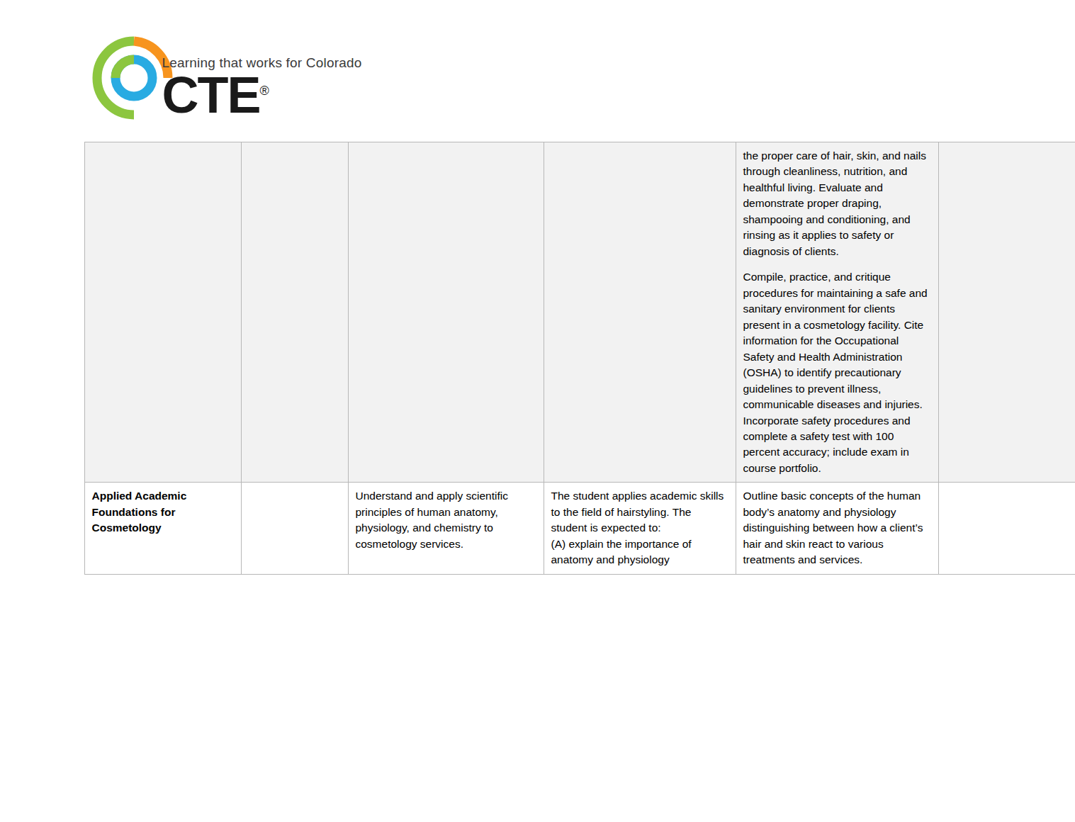Learning that works for Colorado
CTE®
| | | | | the proper care of hair, skin, and nails through cleanliness, nutrition, and healthful living. Evaluate and demonstrate proper draping, shampooing and conditioning, and rinsing as it applies to safety or diagnosis of clients. Compile, practice, and critique procedures for maintaining a safe and sanitary environment for clients present in a cosmetology facility. Cite information for the Occupational Safety and Health Administration (OSHA) to identify precautionary guidelines to prevent illness, communicable diseases and injuries. Incorporate safety procedures and complete a safety test with 100 percent accuracy; include exam in course portfolio. | |
| Applied Academic Foundations for Cosmetology | | Understand and apply scientific principles of human anatomy, physiology, and chemistry to cosmetology services. | The student applies academic skills to the field of hairstyling. The student is expected to: (A) explain the importance of anatomy and physiology | Outline basic concepts of the human body’s anatomy and physiology distinguishing between how a client’s hair and skin react to various treatments and services. | |